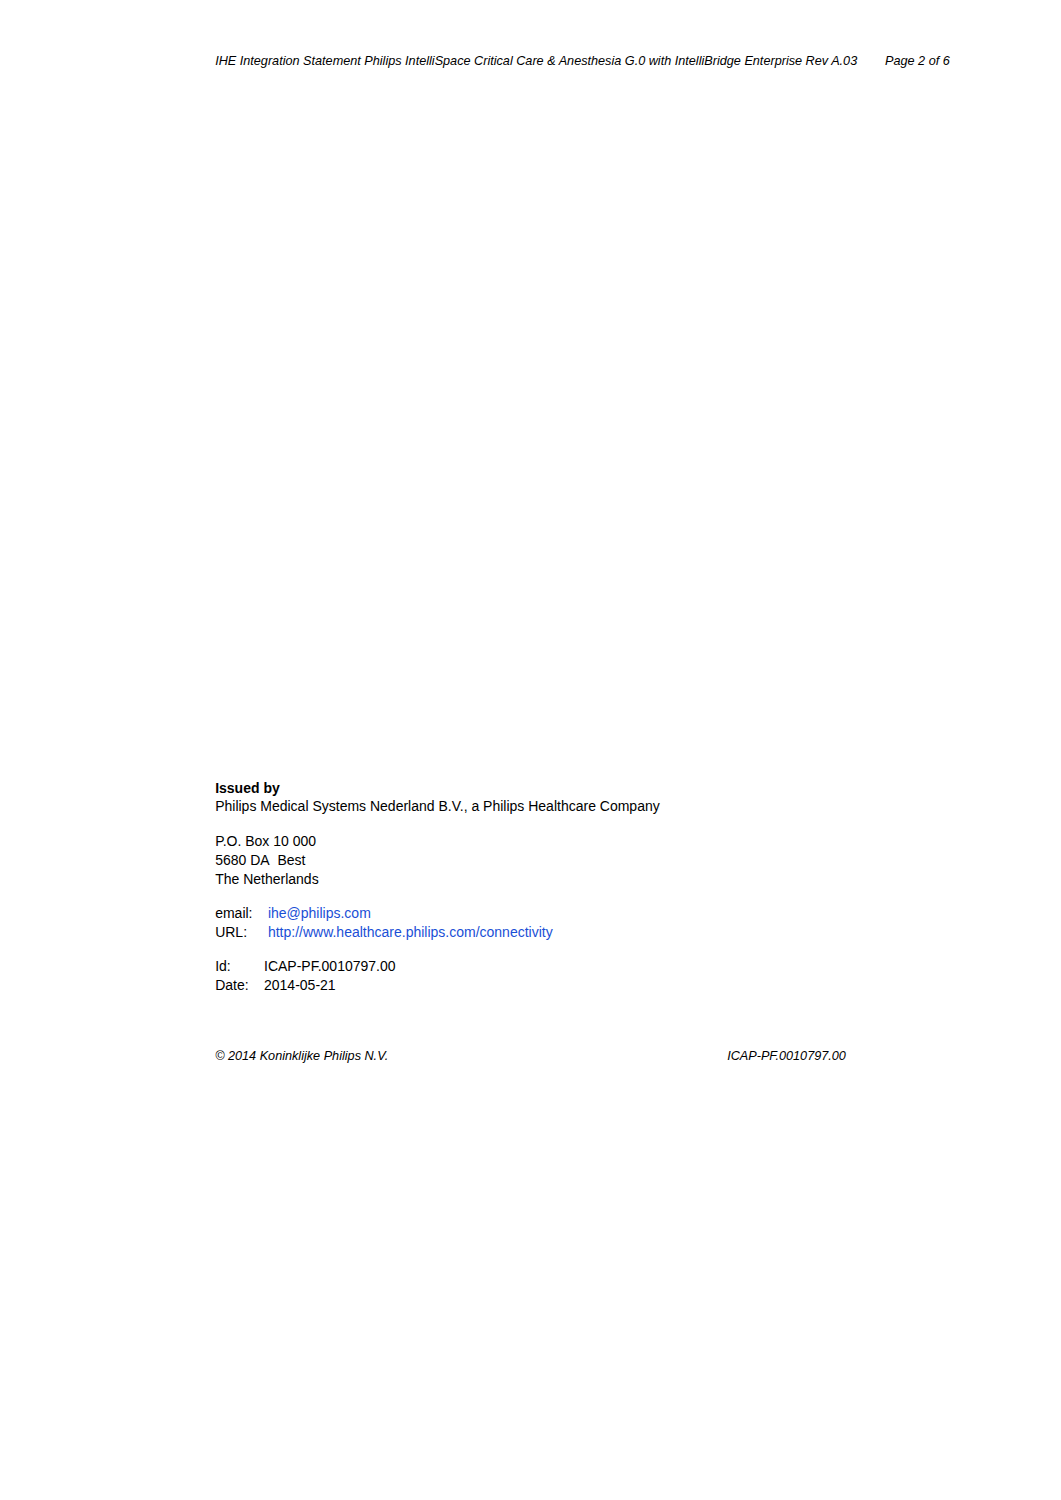IHE Integration Statement Philips IntelliSpace Critical Care & Anesthesia G.0 with IntelliBridge Enterprise Rev A.03Page 2 of 6
Issued by
Philips Medical Systems Nederland B.V., a Philips Healthcare Company
P.O. Box 10 000
5680 DA Best
The Netherlands
email:
ihe@philips.com
URL:
http://www.healthcare.philips.com/connectivity
Id:
ICAP-PF.0010797.00
Date:
2014-05-21
© 2014 Koninklijke Philips N.V.
ICAP-PF.0010797.00